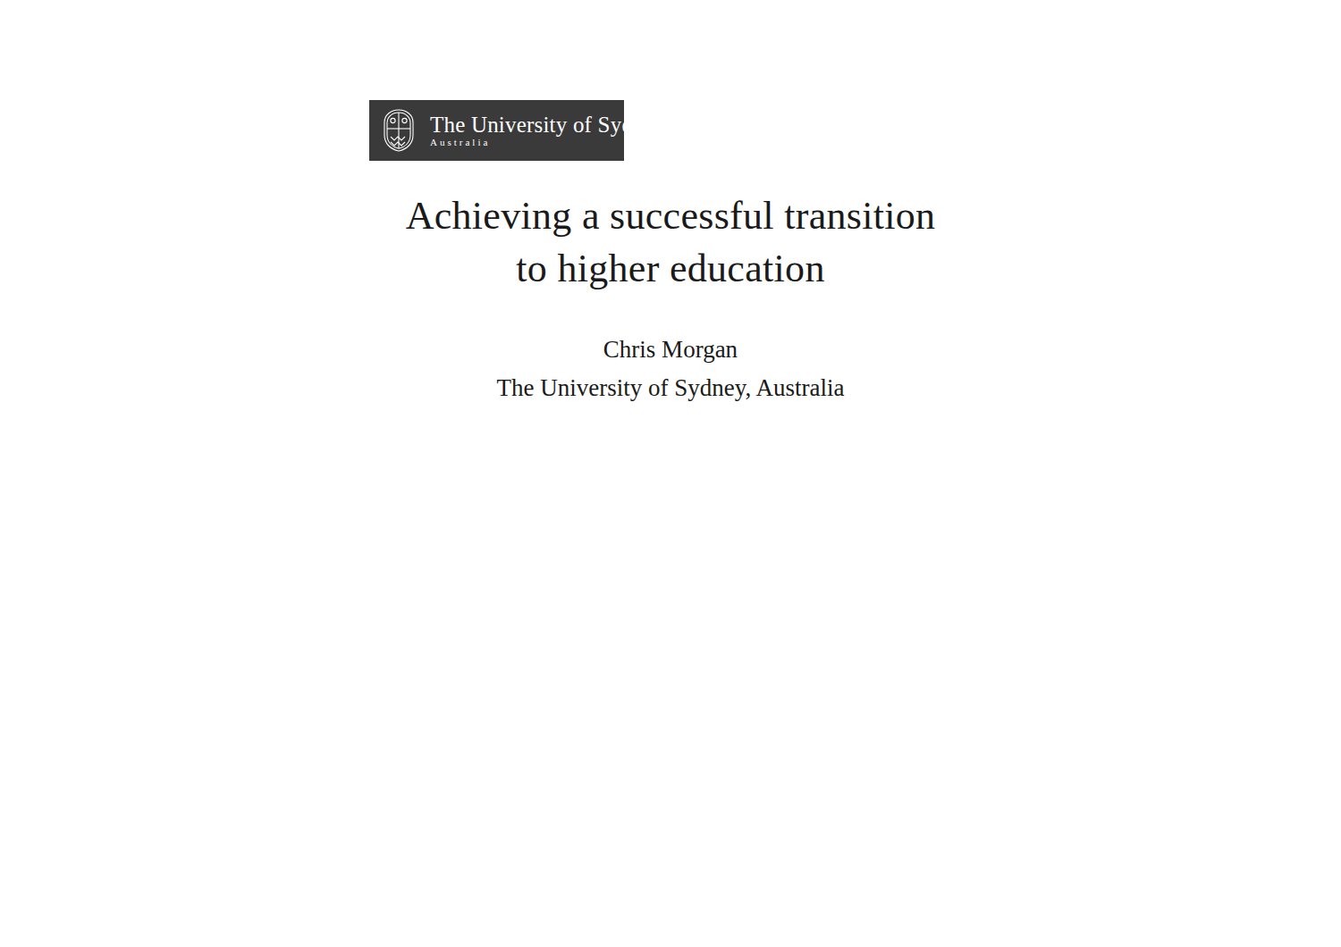The University of Sydney
Australia
Achieving a successful transition
to higher education
Chris Morgan
The University of Sydney, Australia